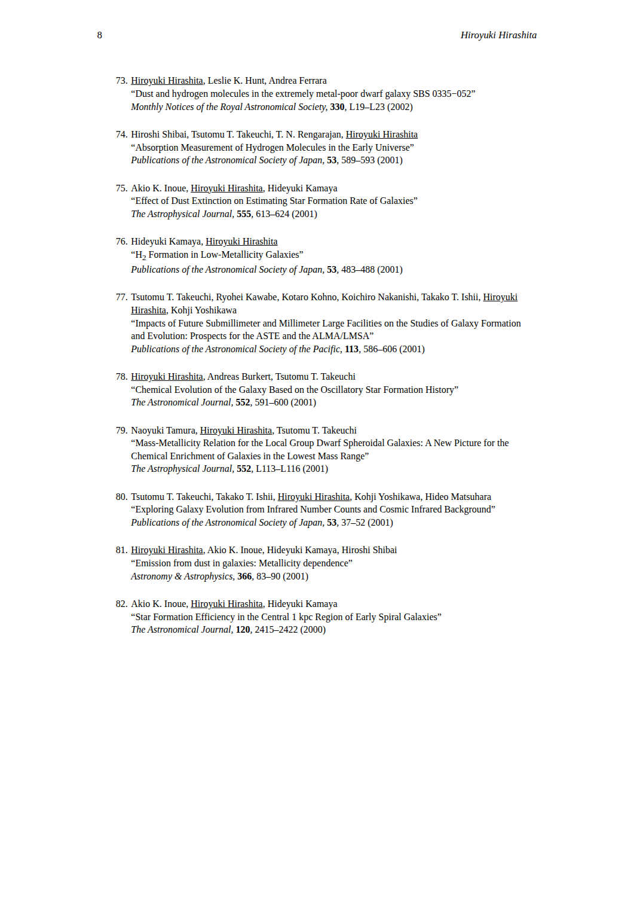8 Hiroyuki Hirashita
73.
Hiroyuki Hirashita, Leslie K. Hunt, Andrea Ferrara
“Dust and hydrogen molecules in the extremely metal-poor dwarf galaxy SBS 0335−052”
Monthly Notices of the Royal Astronomical Society, 330, L19–L23 (2002)
74.
Hiroshi Shibai, Tsutomu T. Takeuchi, T. N. Rengarajan, Hiroyuki Hirashita
“Absorption Measurement of Hydrogen Molecules in the Early Universe”
Publications of the Astronomical Society of Japan, 53, 589–593 (2001)
75.
Akio K. Inoue, Hiroyuki Hirashita, Hideyuki Kamaya
“Effect of Dust Extinction on Estimating Star Formation Rate of Galaxies”
The Astrophysical Journal, 555, 613–624 (2001)
76.
Hideyuki Kamaya, Hiroyuki Hirashita
“H2 Formation in Low-Metallicity Galaxies”
Publications of the Astronomical Society of Japan, 53, 483–488 (2001)
77.
Tsutomu T. Takeuchi, Ryohei Kawabe, Kotaro Kohno, Koichiro Nakanishi, Takako T. Ishii, Hiroyuki Hirashita, Kohji Yoshikawa
“Impacts of Future Submillimeter and Millimeter Large Facilities on the Studies of Galaxy Formation and Evolution: Prospects for the ASTE and the ALMA/LMSA”
Publications of the Astronomical Society of the Pacific, 113, 586–606 (2001)
78.
Hiroyuki Hirashita, Andreas Burkert, Tsutomu T. Takeuchi
“Chemical Evolution of the Galaxy Based on the Oscillatory Star Formation History”
The Astronomical Journal, 552, 591–600 (2001)
79.
Naoyuki Tamura, Hiroyuki Hirashita, Tsutomu T. Takeuchi
“Mass-Metallicity Relation for the Local Group Dwarf Spheroidal Galaxies: A New Picture for the Chemical Enrichment of Galaxies in the Lowest Mass Range”
The Astrophysical Journal, 552, L113–L116 (2001)
80.
Tsutomu T. Takeuchi, Takako T. Ishii, Hiroyuki Hirashita, Kohji Yoshikawa, Hideo Matsuhara
“Exploring Galaxy Evolution from Infrared Number Counts and Cosmic Infrared Background”
Publications of the Astronomical Society of Japan, 53, 37–52 (2001)
81.
Hiroyuki Hirashita, Akio K. Inoue, Hideyuki Kamaya, Hiroshi Shibai
“Emission from dust in galaxies: Metallicity dependence”
Astronomy & Astrophysics, 366, 83–90 (2001)
82.
Akio K. Inoue, Hiroyuki Hirashita, Hideyuki Kamaya
“Star Formation Efficiency in the Central 1 kpc Region of Early Spiral Galaxies”
The Astronomical Journal, 120, 2415–2422 (2000)